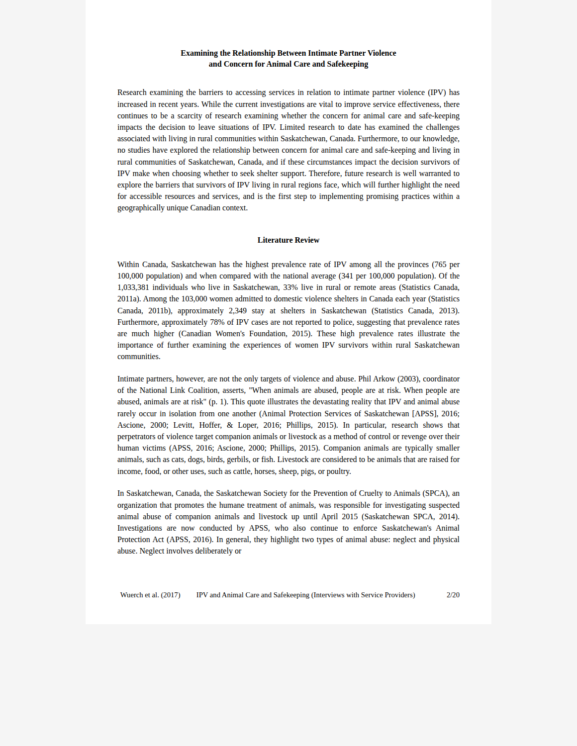Examining the Relationship Between Intimate Partner Violence
and Concern for Animal Care and Safekeeping
Research examining the barriers to accessing services in relation to intimate partner violence (IPV) has increased in recent years. While the current investigations are vital to improve service effectiveness, there continues to be a scarcity of research examining whether the concern for animal care and safe-keeping impacts the decision to leave situations of IPV. Limited research to date has examined the challenges associated with living in rural communities within Saskatchewan, Canada. Furthermore, to our knowledge, no studies have explored the relationship between concern for animal care and safe-keeping and living in rural communities of Saskatchewan, Canada, and if these circumstances impact the decision survivors of IPV make when choosing whether to seek shelter support. Therefore, future research is well warranted to explore the barriers that survivors of IPV living in rural regions face, which will further highlight the need for accessible resources and services, and is the first step to implementing promising practices within a geographically unique Canadian context.
Literature Review
Within Canada, Saskatchewan has the highest prevalence rate of IPV among all the provinces (765 per 100,000 population) and when compared with the national average (341 per 100,000 population). Of the 1,033,381 individuals who live in Saskatchewan, 33% live in rural or remote areas (Statistics Canada, 2011a). Among the 103,000 women admitted to domestic violence shelters in Canada each year (Statistics Canada, 2011b), approximately 2,349 stay at shelters in Saskatchewan (Statistics Canada, 2013). Furthermore, approximately 78% of IPV cases are not reported to police, suggesting that prevalence rates are much higher (Canadian Women's Foundation, 2015). These high prevalence rates illustrate the importance of further examining the experiences of women IPV survivors within rural Saskatchewan communities.
Intimate partners, however, are not the only targets of violence and abuse. Phil Arkow (2003), coordinator of the National Link Coalition, asserts, "When animals are abused, people are at risk. When people are abused, animals are at risk" (p. 1). This quote illustrates the devastating reality that IPV and animal abuse rarely occur in isolation from one another (Animal Protection Services of Saskatchewan [APSS], 2016; Ascione, 2000; Levitt, Hoffer, & Loper, 2016; Phillips, 2015). In particular, research shows that perpetrators of violence target companion animals or livestock as a method of control or revenge over their human victims (APSS, 2016; Ascione, 2000; Phillips, 2015). Companion animals are typically smaller animals, such as cats, dogs, birds, gerbils, or fish. Livestock are considered to be animals that are raised for income, food, or other uses, such as cattle, horses, sheep, pigs, or poultry.
In Saskatchewan, Canada, the Saskatchewan Society for the Prevention of Cruelty to Animals (SPCA), an organization that promotes the humane treatment of animals, was responsible for investigating suspected animal abuse of companion animals and livestock up until April 2015 (Saskatchewan SPCA, 2014). Investigations are now conducted by APSS, who also continue to enforce Saskatchewan's Animal Protection Act (APSS, 2016). In general, they highlight two types of animal abuse: neglect and physical abuse. Neglect involves deliberately or
Wuerch et al. (2017) IPV and Animal Care and Safekeeping (Interviews with Service Providers) 2/20